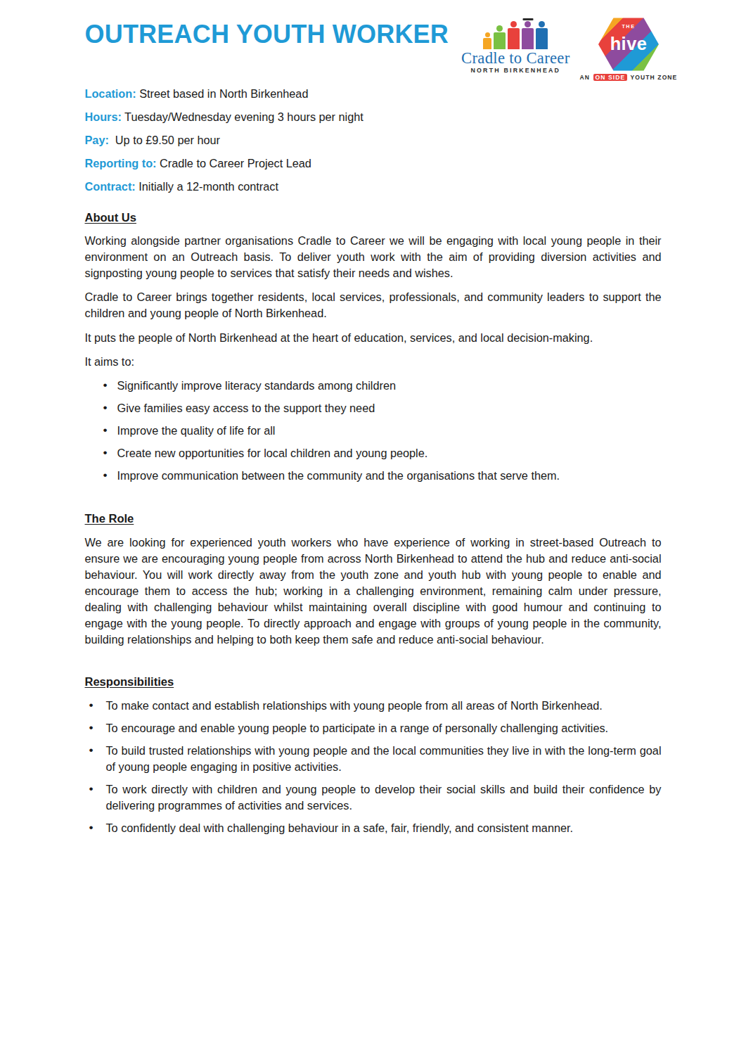OUTREACH YOUTH WORKER
Cradle to Career
NORTH BIRKENHEAD
THE hive
AN ON SIDE YOUTH ZONE
Location: Street based in North Birkenhead
Hours: Tuesday/Wednesday evening 3 hours per night
Pay: Up to £9.50 per hour
Reporting to: Cradle to Career Project Lead
Contract: Initially a 12-month contract
About Us
Working alongside partner organisations Cradle to Career we will be engaging with local young people in their environment on an Outreach basis. To deliver youth work with the aim of providing diversion activities and signposting young people to services that satisfy their needs and wishes.
Cradle to Career brings together residents, local services, professionals, and community leaders to support the children and young people of North Birkenhead.
It puts the people of North Birkenhead at the heart of education, services, and local decision-making.
It aims to:
Significantly improve literacy standards among children
Give families easy access to the support they need
Improve the quality of life for all
Create new opportunities for local children and young people.
Improve communication between the community and the organisations that serve them.
The Role
We are looking for experienced youth workers who have experience of working in street-based Outreach to ensure we are encouraging young people from across North Birkenhead to attend the hub and reduce anti-social behaviour. You will work directly away from the youth zone and youth hub with young people to enable and encourage them to access the hub; working in a challenging environment, remaining calm under pressure, dealing with challenging behaviour whilst maintaining overall discipline with good humour and continuing to engage with the young people. To directly approach and engage with groups of young people in the community, building relationships and helping to both keep them safe and reduce anti-social behaviour.
Responsibilities
To make contact and establish relationships with young people from all areas of North Birkenhead.
To encourage and enable young people to participate in a range of personally challenging activities.
To build trusted relationships with young people and the local communities they live in with the long-term goal of young people engaging in positive activities.
To work directly with children and young people to develop their social skills and build their confidence by delivering programmes of activities and services.
To confidently deal with challenging behaviour in a safe, fair, friendly, and consistent manner.